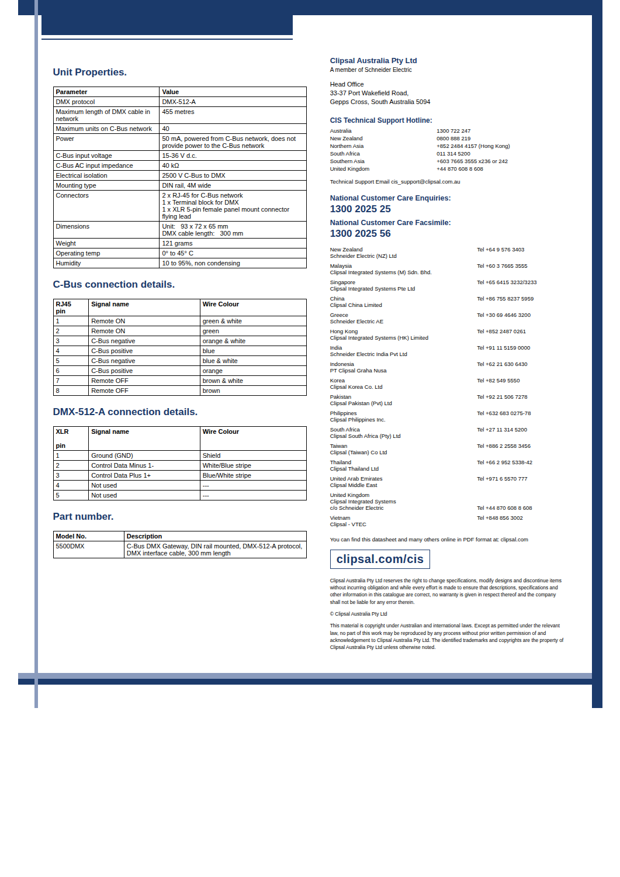Unit Properties.
| Parameter | Value |
| --- | --- |
| DMX protocol | DMX-512-A |
| Maximum length of DMX cable in network | 455 metres |
| Maximum units on C-Bus network | 40 |
| Power | 50 mA, powered from C-Bus network, does not provide power to the C-Bus network |
| C-Bus input voltage | 15-36 V d.c. |
| C-Bus AC input impedance | 40 kΩ |
| Electrical isolation | 2500 V C-Bus to DMX |
| Mounting type | DIN rail, 4M wide |
| Connectors | 2 x RJ-45 for C-Bus network 1 x Terminal block for DMX 1 x XLR 5-pin female panel mount connector flying lead |
| Dimensions | Unit: 93 x 72 x 65 mm DMX cable length: 300 mm |
| Weight | 121 grams |
| Operating temp | 0° to 45° C |
| Humidity | 10 to 95%, non condensing |
C-Bus connection details.
| RJ45 pin | Signal name | Wire Colour |
| --- | --- | --- |
| 1 | Remote ON | green & white |
| 2 | Remote ON | green |
| 3 | C-Bus negative | orange & white |
| 4 | C-Bus positive | blue |
| 5 | C-Bus negative | blue & white |
| 6 | C-Bus positive | orange |
| 7 | Remote OFF | brown & white |
| 8 | Remote OFF | brown |
DMX-512-A connection details.
| XLR pin | Signal name | Wire Colour |
| --- | --- | --- |
| 1 | Ground (GND) | Shield |
| 2 | Control Data Minus 1- | White/Blue stripe |
| 3 | Control Data Plus 1+ | Blue/White stripe |
| 4 | Not used | --- |
| 5 | Not used | --- |
Part number.
| Model No. | Description |
| --- | --- |
| 5500DMX | C-Bus DMX Gateway, DIN rail mounted, DMX-512-A protocol, DMX interface cable, 300 mm length |
Clipsal Australia Pty Ltd
A member of Schneider Electric
Head Office
33-37 Port Wakefield Road,
Gepps Cross, South Australia 5094
CIS Technical Support Hotline:
| Australia | 1300 722 247 |
| New Zealand | 0800 888 219 |
| Northern Asia | +852 2484 4157 (Hong Kong) |
| South Africa | 011 314 5200 |
| Southern Asia | +603 7665 3555 x236 or 242 |
| United Kingdom | +44 870 608 8 608 |
Technical Support Email cis_support@clipsal.com.au
National Customer Care Enquiries:
1300 2025 25
National Customer Care Facsimile:
1300 2025 56
| New Zealand Schneider Electric (NZ) Ltd | Tel +64 9 576 3403 |
| Malaysia Clipsal Integrated Systems (M) Sdn. Bhd. | Tel +60 3 7665 3555 |
| Singapore Clipsal Integrated Systems Pte Ltd | Tel +65 6415 3232/3233 |
| China Clipsal China Limited | Tel +86 755 8237 5959 |
| Greece Schneider Electric AE | Tel +30 69 4646 3200 |
| Hong Kong Clipsal Integrated Systems (HK) Limited | Tel +852 2487 0261 |
| India Schneider Electric India Pvt Ltd | Tel +91 11 5159 0000 |
| Indonesia PT Clipsal Graha Nusa | Tel +62 21 630 6430 |
| Korea Clipsal Korea Co. Ltd | Tel +82 549 5550 |
| Pakistan Clipsal Pakistan (Pvt) Ltd | Tel +92 21 506 7278 |
| Philippines Clipsal Philippines Inc. | Tel +632 683 0275-78 |
| South Africa Clipsal South Africa (Pty) Ltd | Tel +27 11 314 5200 |
| Taiwan Clipsal (Taiwan) Co Ltd | Tel +886 2 2558 3456 |
| Thailand Clipsal Thailand Ltd | Tel +66 2 952 5338-42 |
| United Arab Emirates Clipsal Middle East | Tel +971 6 5570 777 |
| United Kingdom Clipsal Integrated Systems c/o Schneider Electric | Tel +44 870 608 8 608 |
| Vietnam Clipsal - VTEC | Tel +848 856 3002 |
You can find this datasheet and many others online in PDF format at: clipsal.com
clipsal.com/cis
Clipsal Australia Pty Ltd reserves the right to change specifications, modify designs and discontinue items without incurring obligation and while every effort is made to ensure that descriptions, specifications and other information in this catalogue are correct, no warranty is given in respect thereof and the company shall not be liable for any error therein.
© Clipsal Australia Pty Ltd
This material is copyright under Australian and international laws. Except as permitted under the relevant law, no part of this work may be reproduced by any process without prior written permission of and acknowledgement to Clipsal Australia Pty Ltd. The identified trademarks and copyrights are the property of Clipsal Australia Pty Ltd unless otherwise noted.